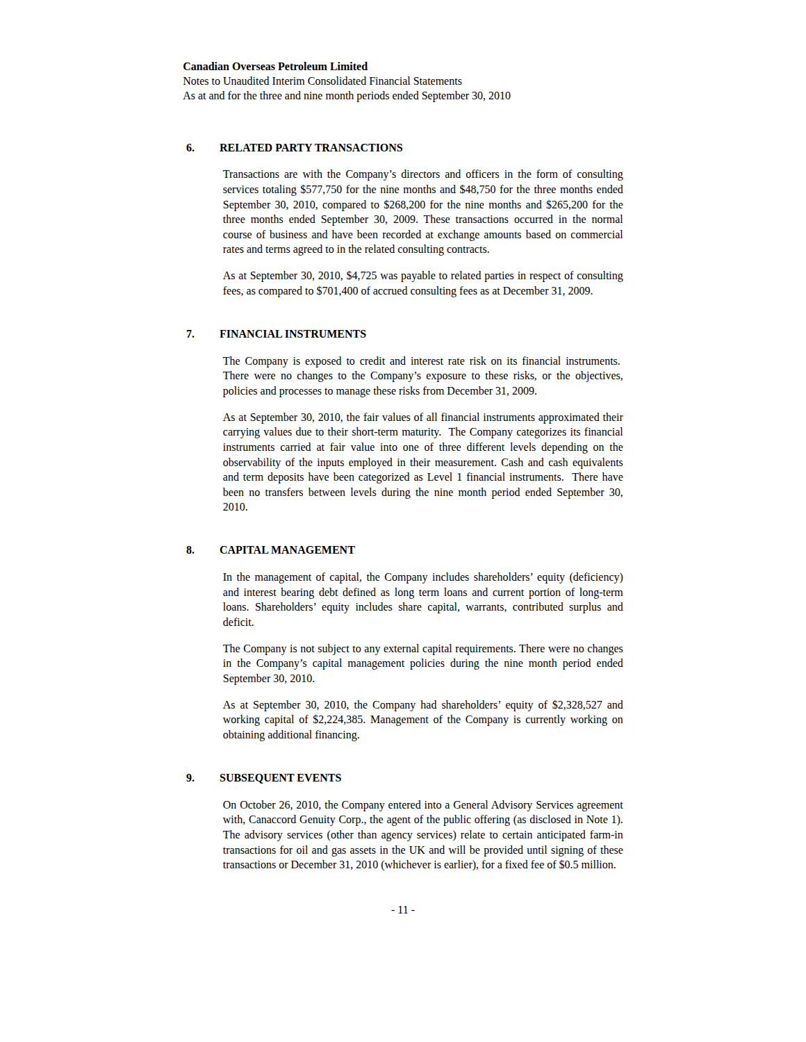Canadian Overseas Petroleum Limited
Notes to Unaudited Interim Consolidated Financial Statements
As at and for the three and nine month periods ended September 30, 2010
6. RELATED PARTY TRANSACTIONS
Transactions are with the Company’s directors and officers in the form of consulting services totaling $577,750 for the nine months and $48,750 for the three months ended September 30, 2010, compared to $268,200 for the nine months and $265,200 for the three months ended September 30, 2009. These transactions occurred in the normal course of business and have been recorded at exchange amounts based on commercial rates and terms agreed to in the related consulting contracts.
As at September 30, 2010, $4,725 was payable to related parties in respect of consulting fees, as compared to $701,400 of accrued consulting fees as at December 31, 2009.
7. FINANCIAL INSTRUMENTS
The Company is exposed to credit and interest rate risk on its financial instruments. There were no changes to the Company’s exposure to these risks, or the objectives, policies and processes to manage these risks from December 31, 2009.
As at September 30, 2010, the fair values of all financial instruments approximated their carrying values due to their short-term maturity. The Company categorizes its financial instruments carried at fair value into one of three different levels depending on the observability of the inputs employed in their measurement. Cash and cash equivalents and term deposits have been categorized as Level 1 financial instruments. There have been no transfers between levels during the nine month period ended September 30, 2010.
8. CAPITAL MANAGEMENT
In the management of capital, the Company includes shareholders’ equity (deficiency) and interest bearing debt defined as long term loans and current portion of long-term loans. Shareholders’ equity includes share capital, warrants, contributed surplus and deficit.
The Company is not subject to any external capital requirements. There were no changes in the Company’s capital management policies during the nine month period ended September 30, 2010.
As at September 30, 2010, the Company had shareholders’ equity of $2,328,527 and working capital of $2,224,385. Management of the Company is currently working on obtaining additional financing.
9. SUBSEQUENT EVENTS
On October 26, 2010, the Company entered into a General Advisory Services agreement with, Canaccord Genuity Corp., the agent of the public offering (as disclosed in Note 1). The advisory services (other than agency services) relate to certain anticipated farm-in transactions for oil and gas assets in the UK and will be provided until signing of these transactions or December 31, 2010 (whichever is earlier), for a fixed fee of $0.5 million.
- 11 -